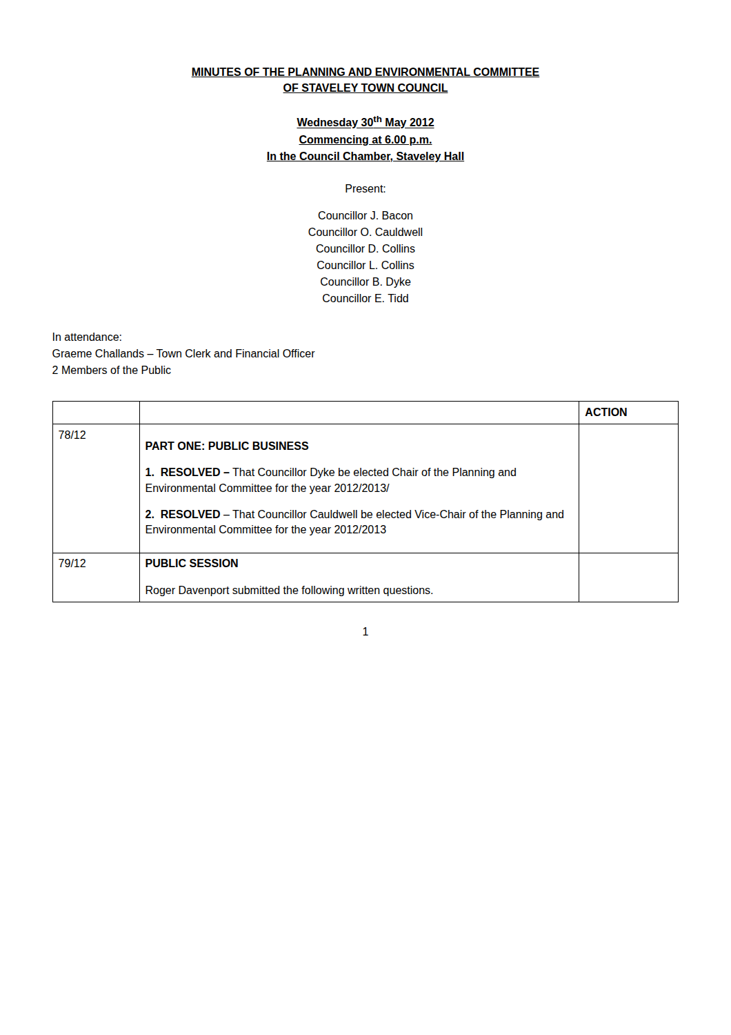MINUTES OF THE PLANNING AND ENVIRONMENTAL COMMITTEE
OF STAVELEY TOWN COUNCIL
Wednesday 30th May 2012 Commencing at 6.00 p.m. In the Council Chamber, Staveley Hall
Present:
Councillor J. Bacon Councillor O. Cauldwell Councillor D. Collins Councillor L. Collins Councillor B. Dyke Councillor E. Tidd
In attendance: Graeme Challands – Town Clerk and Financial Officer 2 Members of the Public
| | | ACTION |
| --- | --- | --- |
| 78/12 | PART ONE: PUBLIC BUSINESS 1. RESOLVED – That Councillor Dyke be elected Chair of the Planning and Environmental Committee for the year 2012/2013/ 2. RESOLVED – That Councillor Cauldwell be elected Vice-Chair of the Planning and Environmental Committee for the year 2012/2013 | |
| 79/12 | PUBLIC SESSION Roger Davenport submitted the following written questions. | |
1